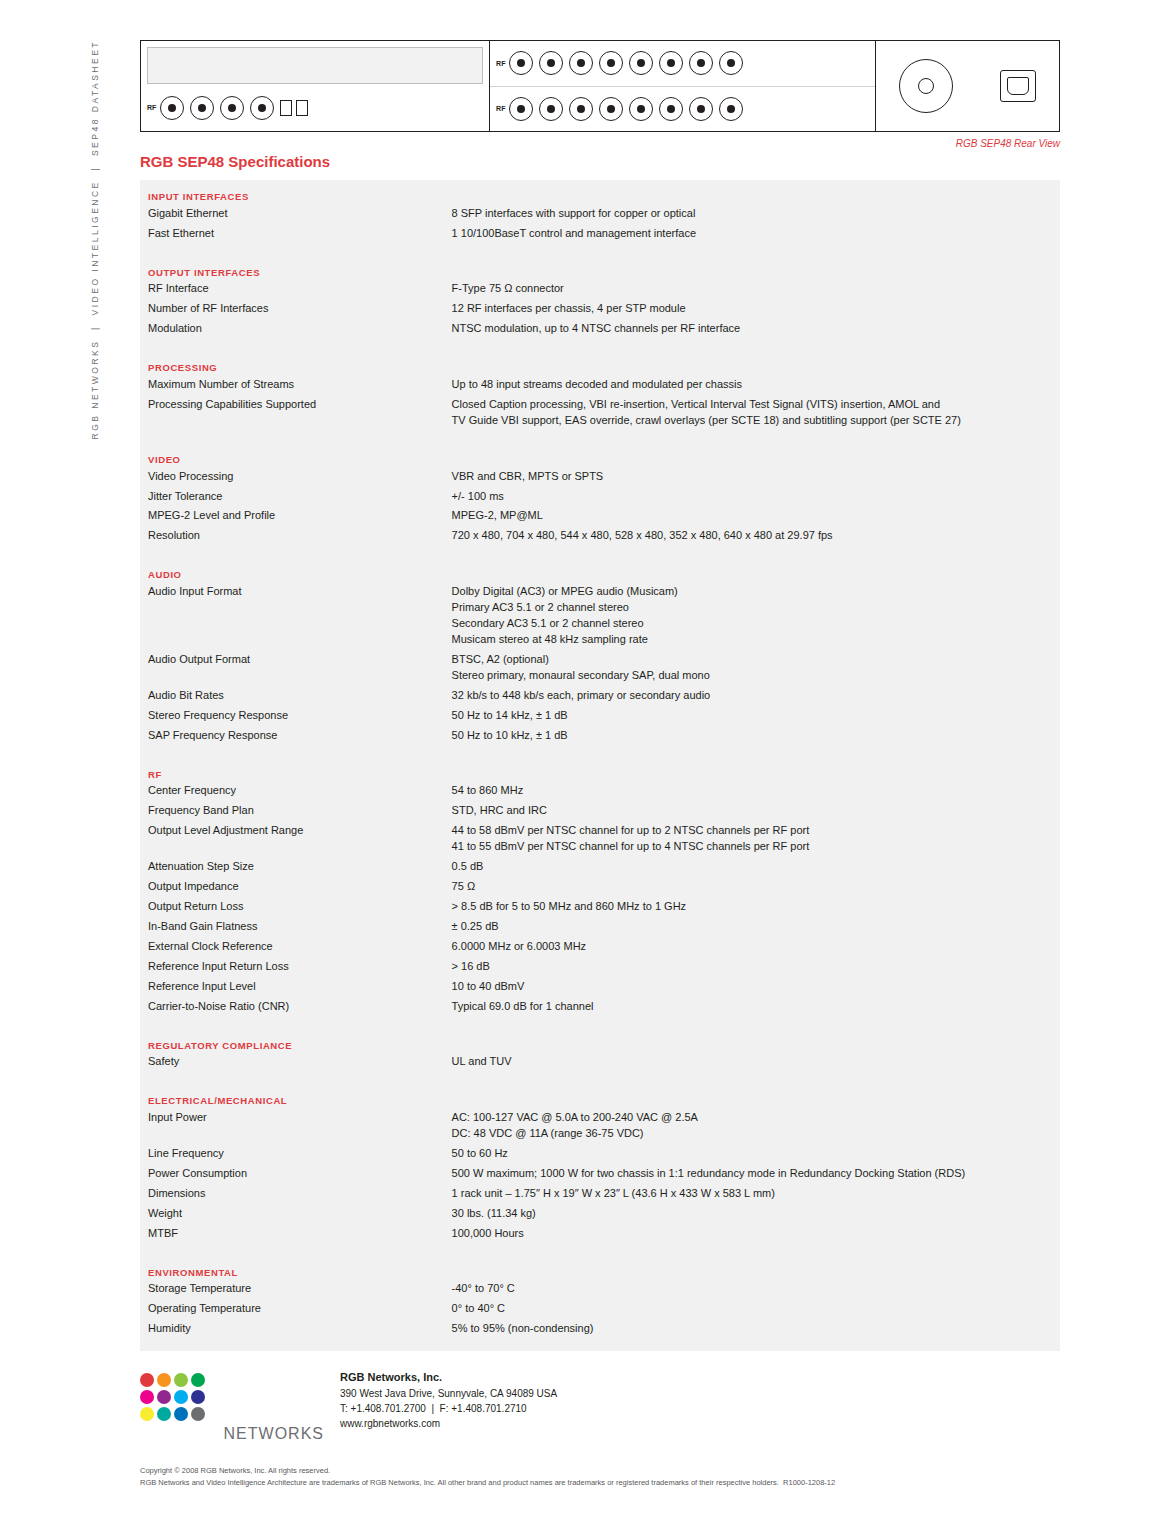RGB NETWORKS | VIDEO INTELLIGENCE | SEP48 DATASHEET
RF
RF
RF
RGB SEP48 Rear View
RGB SEP48 Specifications
| INPUT INTERFACES | |
| Gigabit Ethernet | 8 SFP interfaces with support for copper or optical |
| Fast Ethernet | 1 10/100BaseT control and management interface |
| OUTPUT INTERFACES | |
| RF Interface | F-Type 75 Ω connector |
| Number of RF Interfaces | 12 RF interfaces per chassis, 4 per STP module |
| Modulation | NTSC modulation, up to 4 NTSC channels per RF interface |
| PROCESSING | |
| Maximum Number of Streams | Up to 48 input streams decoded and modulated per chassis |
| Processing Capabilities Supported | Closed Caption processing, VBI re-insertion, Vertical Interval Test Signal (VITS) insertion, AMOL and TV Guide VBI support, EAS override, crawl overlays (per SCTE 18) and subtitling support (per SCTE 27) |
| VIDEO | |
| Video Processing | VBR and CBR, MPTS or SPTS |
| Jitter Tolerance | +/- 100 ms |
| MPEG-2 Level and Profile | MPEG-2, MP@ML |
| Resolution | 720 x 480, 704 x 480, 544 x 480, 528 x 480, 352 x 480, 640 x 480 at 29.97 fps |
| AUDIO | |
| Audio Input Format | Dolby Digital (AC3) or MPEG audio (Musicam) Primary AC3 5.1 or 2 channel stereo Secondary AC3 5.1 or 2 channel stereo Musicam stereo at 48 kHz sampling rate |
| Audio Output Format | BTSC, A2 (optional) Stereo primary, monaural secondary SAP, dual mono |
| Audio Bit Rates | 32 kb/s to 448 kb/s each, primary or secondary audio |
| Stereo Frequency Response | 50 Hz to 14 kHz, ± 1 dB |
| SAP Frequency Response | 50 Hz to 10 kHz, ± 1 dB |
| RF | |
| Center Frequency | 54 to 860 MHz |
| Frequency Band Plan | STD, HRC and IRC |
| Output Level Adjustment Range | 44 to 58 dBmV per NTSC channel for up to 2 NTSC channels per RF port 41 to 55 dBmV per NTSC channel for up to 4 NTSC channels per RF port |
| Attenuation Step Size | 0.5 dB |
| Output Impedance | 75 Ω |
| Output Return Loss | > 8.5 dB for 5 to 50 MHz and 860 MHz to 1 GHz |
| In-Band Gain Flatness | ± 0.25 dB |
| External Clock Reference | 6.0000 MHz or 6.0003 MHz |
| Reference Input Return Loss | > 16 dB |
| Reference Input Level | 10 to 40 dBmV |
| Carrier-to-Noise Ratio (CNR) | Typical 69.0 dB for 1 channel |
| REGULATORY COMPLIANCE | |
| Safety | UL and TUV |
| ELECTRICAL/MECHANICAL | |
| Input Power | AC: 100-127 VAC @ 5.0A to 200-240 VAC @ 2.5A DC: 48 VDC @ 11A (range 36-75 VDC) |
| Line Frequency | 50 to 60 Hz |
| Power Consumption | 500 W maximum; 1000 W for two chassis in 1:1 redundancy mode in Redundancy Docking Station (RDS) |
| Dimensions | 1 rack unit – 1.75″ H x 19″ W x 23″ L (43.6 H x 433 W x 583 L mm) |
| Weight | 30 lbs. (11.34 kg) |
| MTBF | 100,000 Hours |
| ENVIRONMENTAL | |
| Storage Temperature | -40° to 70° C |
| Operating Temperature | 0° to 40° C |
| Humidity | 5% to 95% (non-condensing) |
NETWORKS
RGB Networks, Inc.
390 West Java Drive, Sunnyvale, CA 94089 USA
T: +1.408.701.2700 | F: +1.408.701.2710
www.rgbnetworks.com
Copyright © 2008 RGB Networks, Inc. All rights reserved.
RGB Networks and Video Intelligence Architecture are trademarks of RGB Networks, Inc. All other brand and product names are trademarks or registered trademarks of their respective holders. R1000-1208-12